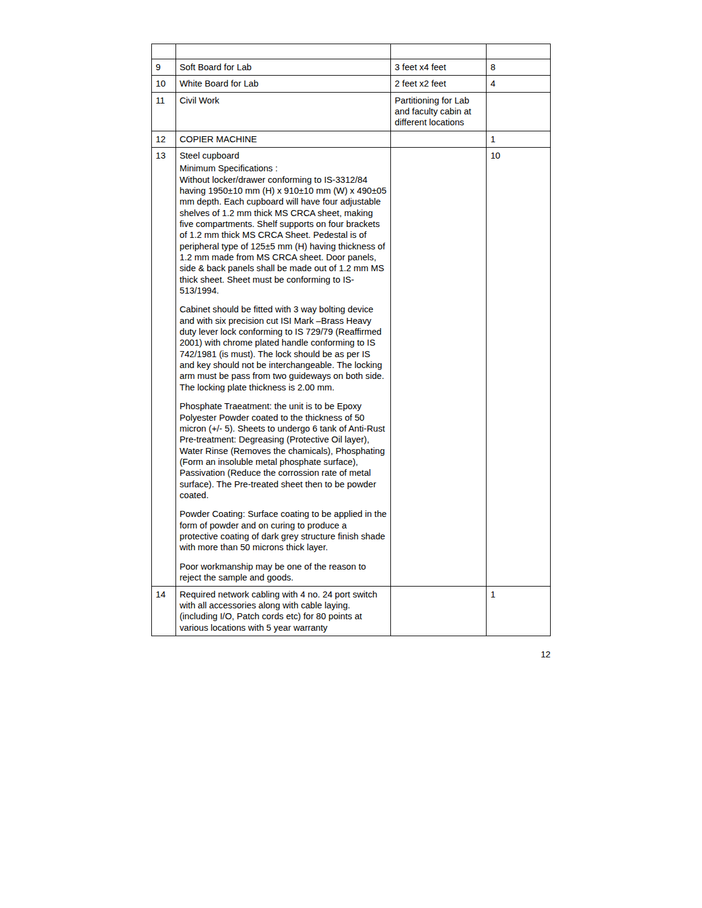| 9 | Soft Board for Lab | 3 feet x4 feet | 8 |
| 10 | White Board for Lab | 2 feet x2 feet | 4 |
| 11 | Civil Work | Partitioning for Lab and faculty cabin at different locations | |
| 12 | COPIER MACHINE | | 1 |
| 13 | Steel cupboard Minimum Specifications : Without locker/drawer conforming to IS-3312/84 having 1950±10 mm (H) x 910±10 mm (W) x 490±05 mm depth. Each cupboard will have four adjustable shelves of 1.2 mm thick MS CRCA sheet, making five compartments. Shelf supports on four brackets of 1.2 mm thick MS CRCA Sheet. Pedestal is of peripheral type of 125±5 mm (H) having thickness of 1.2 mm made from MS CRCA sheet. Door panels, side & back panels shall be made out of 1.2 mm MS thick sheet. Sheet must be conforming to IS-513/1994. Cabinet should be fitted with 3 way bolting device and with six precision cut ISI Mark –Brass Heavy duty lever lock conforming to IS 729/79 (Reaffirmed 2001) with chrome plated handle conforming to IS 742/1981 (is must). The lock should be as per IS and key should not be interchangeable. The locking arm must be pass from two guideways on both side. The locking plate thickness is 2.00 mm. Phosphate Traeatment: the unit is to be Epoxy Polyester Powder coated to the thickness of 50 micron (+/- 5). Sheets to undergo 6 tank of Anti-Rust Pre-treatment: Degreasing (Protective Oil layer), Water Rinse (Removes the chamicals), Phosphating (Form an insoluble metal phosphate surface), Passivation (Reduce the corrossion rate of metal surface). The Pre-treated sheet then to be powder coated. Powder Coating: Surface coating to be applied in the form of powder and on curing to produce a protective coating of dark grey structure finish shade with more than 50 microns thick layer. Poor workmanship may be one of the reason to reject the sample and goods. | | 10 |
| 14 | Required network cabling with 4 no. 24 port switch with all accessories along with cable laying. (including I/O, Patch cords etc) for 80 points at various locations with 5 year warranty | | 1 |
12